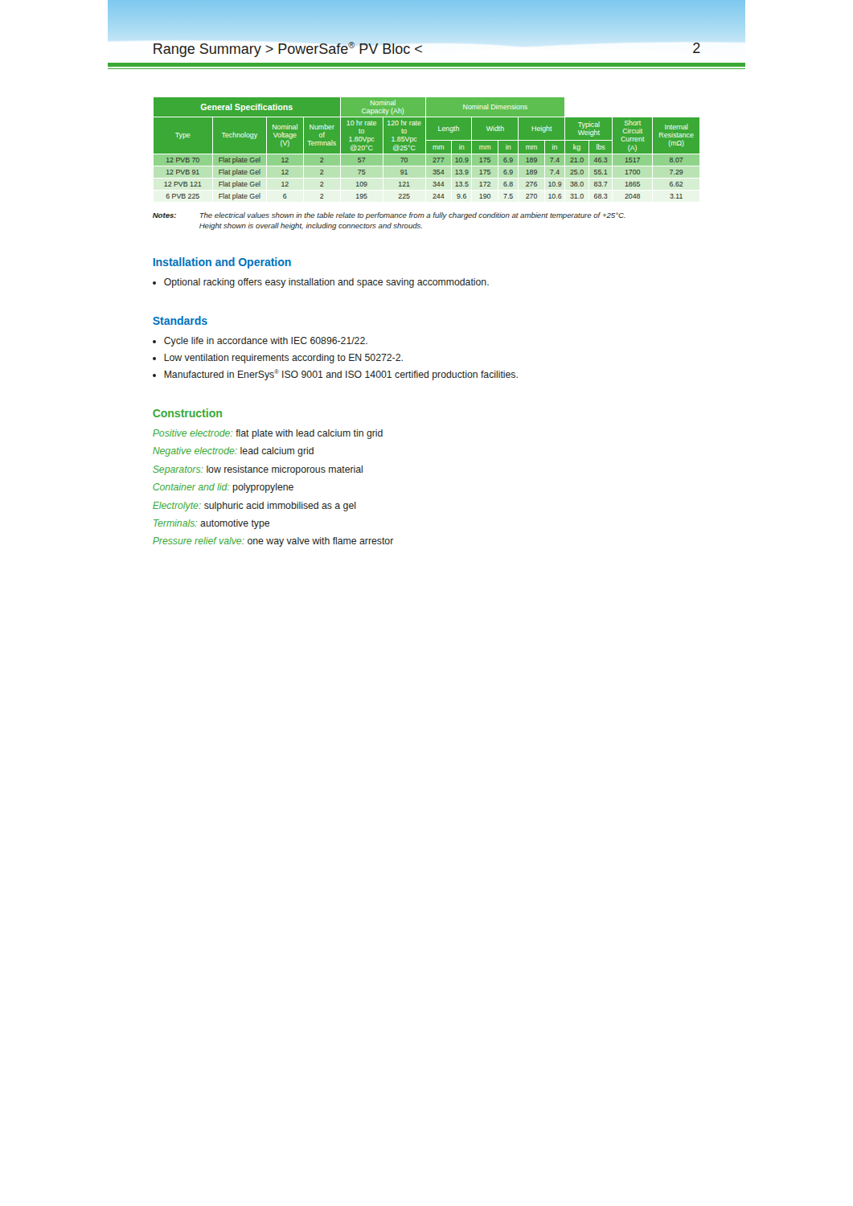Range Summary > PowerSafe® PV Bloc <
2
| General Specifications | Nominal Capacity (Ah) | Nominal Dimensions | | | |
| Type | Technology | Nominal Voltage (V) | Number of Termnals | 10 hr rate to 1.80Vpc @20°C | 120 hr rate to 1.85Vpc @25°C | Length | Width | Height | Typical Weight | Short Circuit Current (A) | Internal Resistance (mΩ) |
| mm | in | mm | in | mm | in | kg | lbs |
| 12 PVB 70 | Flat plate Gel | 12 | 2 | 57 | 70 | 277 | 10.9 | 175 | 6.9 | 189 | 7.4 | 21.0 | 46.3 | 1517 | 8.07 |
| 12 PVB 91 | Flat plate Gel | 12 | 2 | 75 | 91 | 354 | 13.9 | 175 | 6.9 | 189 | 7.4 | 25.0 | 55.1 | 1700 | 7.29 |
| 12 PVB 121 | Flat plate Gel | 12 | 2 | 109 | 121 | 344 | 13.5 | 172 | 6.8 | 276 | 10.9 | 38.0 | 83.7 | 1865 | 6.62 |
| 6 PVB 225 | Flat plate Gel | 6 | 2 | 195 | 225 | 244 | 9.6 | 190 | 7.5 | 270 | 10.6 | 31.0 | 68.3 | 2048 | 3.11 |
Notes: The electrical values shown in the table relate to perfomance from a fully charged condition at ambient temperature of +25°C.
Height shown is overall height, including connectors and shrouds.
Installation and Operation
Optional racking offers easy installation and space saving accommodation.
Standards
Cycle life in accordance with IEC 60896-21/22.
Low ventilation requirements according to EN 50272-2.
Manufactured in EnerSys® ISO 9001 and ISO 14001 certified production facilities.
Construction
Positive electrode: flat plate with lead calcium tin grid
Negative electrode: lead calcium grid
Separators: low resistance microporous material
Container and lid: polypropylene
Electrolyte: sulphuric acid immobilised as a gel
Terminals: automotive type
Pressure relief valve: one way valve with flame arrestor